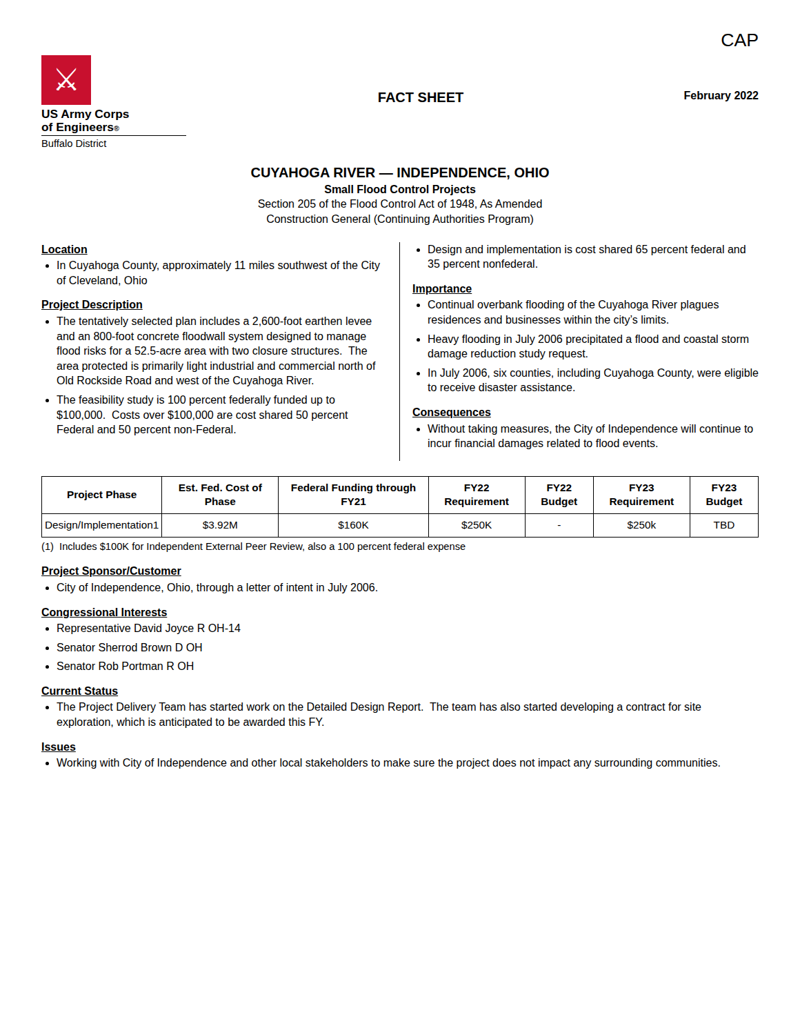CAP
⚔
US Army Corps
of Engineers®
Buffalo District
FACT SHEET
February 2022
CUYAHOGA RIVER — INDEPENDENCE, OHIO
Small Flood Control Projects
Section 205 of the Flood Control Act of 1948, As Amended
Construction General (Continuing Authorities Program)
Location
In Cuyahoga County, approximately 11 miles southwest of the City of Cleveland, Ohio
Project Description
The tentatively selected plan includes a 2,600-foot earthen levee and an 800-foot concrete floodwall system designed to manage flood risks for a 52.5-acre area with two closure structures. The area protected is primarily light industrial and commercial north of Old Rockside Road and west of the Cuyahoga River.
The feasibility study is 100 percent federally funded up to $100,000. Costs over $100,000 are cost shared 50 percent Federal and 50 percent non-Federal.
Design and implementation is cost shared 65 percent federal and 35 percent nonfederal.
Importance
Continual overbank flooding of the Cuyahoga River plagues residences and businesses within the city’s limits.
Heavy flooding in July 2006 precipitated a flood and coastal storm damage reduction study request.
In July 2006, six counties, including Cuyahoga County, were eligible to receive disaster assistance.
Consequences
Without taking measures, the City of Independence will continue to incur financial damages related to flood events.
| Project Phase | Est. Fed. Cost of Phase | Federal Funding through FY21 | FY22 Requirement | FY22 Budget | FY23 Requirement | FY23 Budget |
| --- | --- | --- | --- | --- | --- | --- |
| Design/Implementation1 | $3.92M | $160K | $250K | - | $250k | TBD |
(1) Includes $100K for Independent External Peer Review, also a 100 percent federal expense
Project Sponsor/Customer
City of Independence, Ohio, through a letter of intent in July 2006.
Congressional Interests
Representative David Joyce R OH-14
Senator Sherrod Brown D OH
Senator Rob Portman R OH
Current Status
The Project Delivery Team has started work on the Detailed Design Report. The team has also started developing a contract for site exploration, which is anticipated to be awarded this FY.
Issues
Working with City of Independence and other local stakeholders to make sure the project does not impact any surrounding communities.